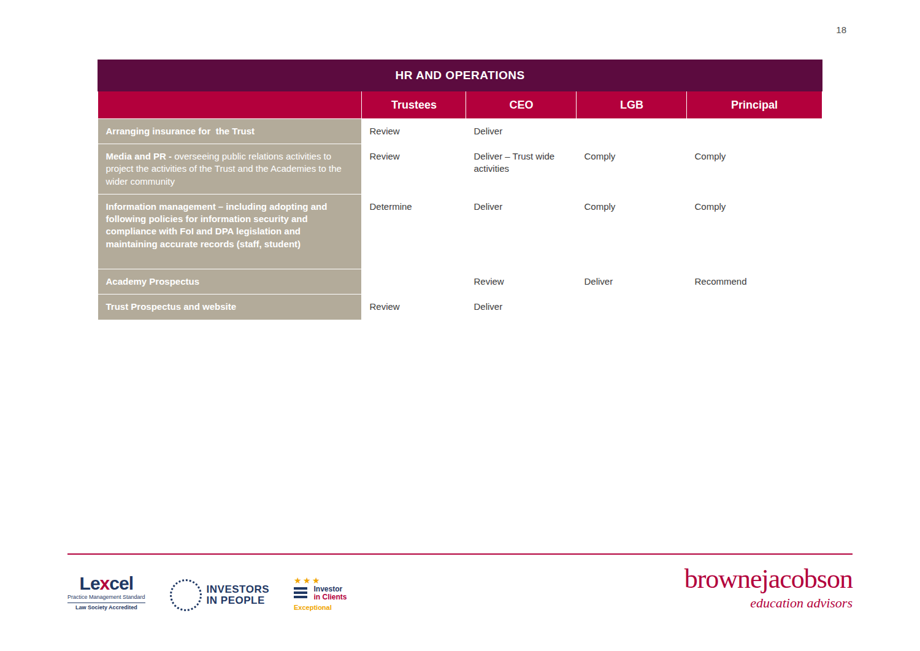18
| HR AND OPERATIONS |
| --- |
| | Trustees | CEO | LGB | Principal |
| Arranging insurance for the Trust | Review | Deliver | | |
| Media and PR - overseeing public relations activities to project the activities of the Trust and the Academies to the wider community | Review | Deliver – Trust wide activities | Comply | Comply |
| Information management – including adopting and following policies for information security and compliance with FoI and DPA legislation and maintaining accurate records (staff, student) | Determine | Deliver | Comply | Comply |
| Academy Prospectus | | Review | Deliver | Recommend |
| Trust Prospectus and website | Review | Deliver | | |
Lexcel
Practice Management Standard
Law Society Accredited
INVESTORS
IN PEOPLE
★★★
Investor
in Clients
Exceptional
brownejacobson
education advisors